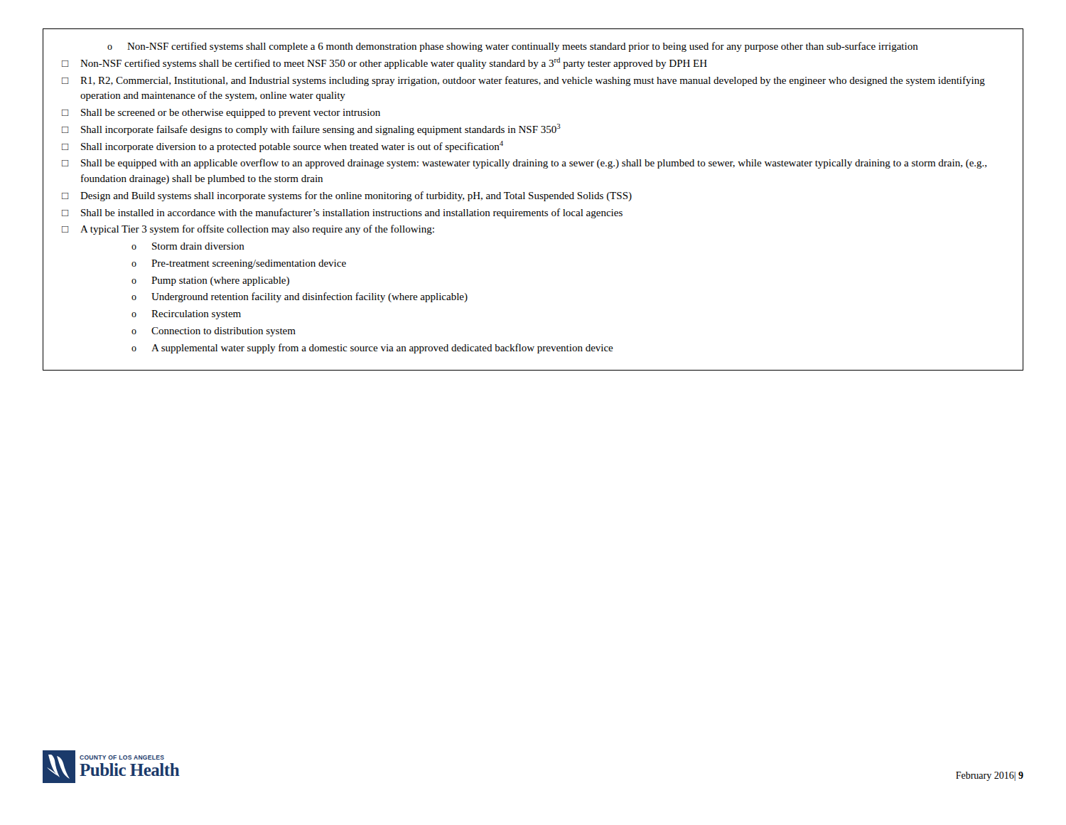Non-NSF certified systems shall complete a 6 month demonstration phase showing water continually meets standard prior to being used for any purpose other than sub-surface irrigation
Non-NSF certified systems shall be certified to meet NSF 350 or other applicable water quality standard by a 3rd party tester approved by DPH EH
R1, R2, Commercial, Institutional, and Industrial systems including spray irrigation, outdoor water features, and vehicle washing must have manual developed by the engineer who designed the system identifying operation and maintenance of the system, online water quality
Shall be screened or be otherwise equipped to prevent vector intrusion
Shall incorporate failsafe designs to comply with failure sensing and signaling equipment standards in NSF 3503
Shall incorporate diversion to a protected potable source when treated water is out of specification4
Shall be equipped with an applicable overflow to an approved drainage system: wastewater typically draining to a sewer (e.g.) shall be plumbed to sewer, while wastewater typically draining to a storm drain, (e.g., foundation drainage) shall be plumbed to the storm drain
Design and Build systems shall incorporate systems for the online monitoring of turbidity, pH, and Total Suspended Solids (TSS)
Shall be installed in accordance with the manufacturer’s installation instructions and installation requirements of local agencies
A typical Tier 3 system for offsite collection may also require any of the following:
Storm drain diversion
Pre-treatment screening/sedimentation device
Pump station (where applicable)
Underground retention facility and disinfection facility (where applicable)
Recirculation system
Connection to distribution system
A supplemental water supply from a domestic source via an approved dedicated backflow prevention device
County of Los Angeles
Public Health
February 2016| 9